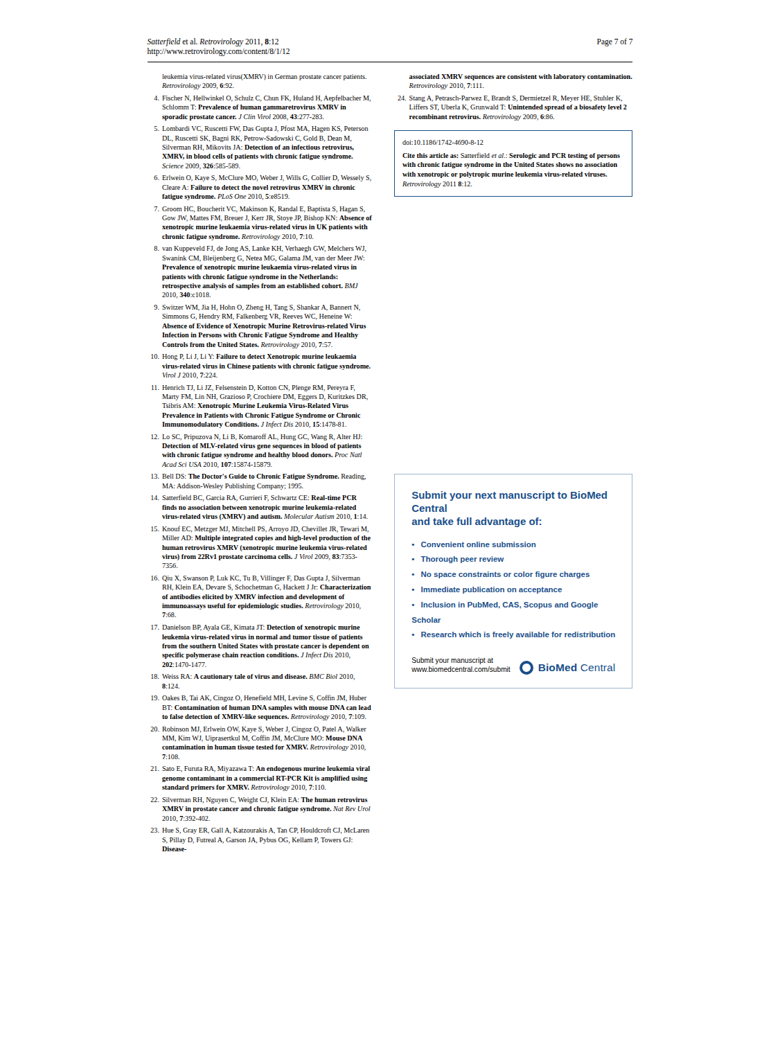Satterfield et al. Retrovirology 2011, 8:12
http://www.retrovirology.com/content/8/1/12
Page 7 of 7
leukemia virus-related virus(XMRV) in German prostate cancer patients. Retrovirology 2009, 6:92.
4 Fischer N, Hellwinkel O, Schulz C, Chun FK, Huland H, Aepfelbacher M, Schlomm T: Prevalence of human gammaretrovirus XMRV in sporadic prostate cancer. J Clin Virol 2008, 43:277-283.
5 Lombardi VC, Ruscetti FW, Das Gupta J, Pfost MA, Hagen KS, Peterson DL, Ruscetti SK, Bagni RK, Petrow-Sadowski C, Gold B, Dean M, Silverman RH, Mikovits JA: Detection of an infectious retrovirus, XMRV, in blood cells of patients with chronic fatigue syndrome. Science 2009, 326:585-589.
6 Erlwein O, Kaye S, McClure MO, Weber J, Wills G, Collier D, Wessely S, Cleare A: Failure to detect the novel retrovirus XMRV in chronic fatigue syndrome. PLoS One 2010, 5:e8519.
7 Groom HC, Boucherit VC, Makinson K, Randal E, Baptista S, Hagan S, Gow JW, Mattes FM, Breuer J, Kerr JR, Stoye JP, Bishop KN: Absence of xenotropic murine leukaemia virus-related virus in UK patients with chronic fatigue syndrome. Retrovirology 2010, 7:10.
8van Kuppeveld FJ, de Jong AS, Lanke KH, Verhaegh GW, Melchers WJ, Swanink CM, Bleijenberg G, Netea MG, Galama JM, van der Meer JW: Prevalence of xenotropic murine leukaemia virus-related virus in patients with chronic fatigue syndrome in the Netherlands: retrospective analysis of samples from an established cohort. BMJ 2010, 340:c1018.
9 Switzer WM, Jia H, Hohn O, Zheng H, Tang S, Shankar A, Bannert N, Simmons G, Hendry RM, Falkenberg VR, Reeves WC, Heneine W: Absence of Evidence of Xenotropic Murine Retrovirus-related Virus Infection in Persons with Chronic Fatigue Syndrome and Healthy Controls from the United States. Retrovirology 2010, 7:57.
10 Hong P, Li J, Li Y: Failure to detect Xenotropic murine leukaemia virus-related virus in Chinese patients with chronic fatigue syndrome. Virol J 2010, 7:224.
11 Henrich TJ, Li JZ, Felsenstein D, Kotton CN, Plenge RM, Pereyra F, Marty FM, Lin NH, Grazioso P, Crochiere DM, Eggers D, Kuritzkes DR, Tsibris AM: Xenotropic Murine Leukemia Virus-Related Virus Prevalence in Patients with Chronic Fatigue Syndrome or Chronic Immunomodulatory Conditions. J Infect Dis 2010, 15:1478-81.
12 Lo SC, Pripuzova N, Li B, Komaroff AL, Hung GC, Wang R, Alter HJ: Detection of MLV-related virus gene sequences in blood of patients with chronic fatigue syndrome and healthy blood donors. Proc Natl Acad Sci USA 2010, 107:15874-15879.
13 Bell DS: The Doctor's Guide to Chronic Fatigue Syndrome. Reading, MA: Addison-Wesley Publishing Company; 1995.
14 Satterfield BC, Garcia RA, Gurrieri F, Schwartz CE: Real-time PCR finds no association between xenotropic murine leukemia-related virus-related virus (XMRV) and autism. Molecular Autism 2010, 1:14.
15 Knouf EC, Metzger MJ, Mitchell PS, Arroyo JD, Chevillet JR, Tewari M, Miller AD: Multiple integrated copies and high-level production of the human retrovirus XMRV (xenotropic murine leukemia virus-related virus) from 22Rv1 prostate carcinoma cells. J Virol 2009, 83:7353-7356.
16 Qiu X, Swanson P, Luk KC, Tu B, Villinger F, Das Gupta J, Silverman RH, Klein EA, Devare S, Schochetman G, Hackett J Jr: Characterization of antibodies elicited by XMRV infection and development of immunoassays useful for epidemiologic studies. Retrovirology 2010, 7:68.
17 Danielson BP, Ayala GE, Kimata JT: Detection of xenotropic murine leukemia virus-related virus in normal and tumor tissue of patients from the southern United States with prostate cancer is dependent on specific polymerase chain reaction conditions. J Infect Dis 2010, 202:1470-1477.
18 Weiss RA: A cautionary tale of virus and disease. BMC Biol 2010, 8:124.
19 Oakes B, Tai AK, Cingoz O, Henefield MH, Levine S, Coffin JM, Huber BT: Contamination of human DNA samples with mouse DNA can lead to false detection of XMRV-like sequences. Retrovirology 2010, 7:109.
20 Robinson MJ, Erlwein OW, Kaye S, Weber J, Cingoz O, Patel A, Walker MM, Kim WJ, Uiprasertkul M, Coffin JM, McClure MO: Mouse DNA contamination in human tissue tested for XMRV. Retrovirology 2010, 7:108.
21 Sato E, Furuta RA, Miyazawa T: An endogenous murine leukemia viral genome contaminant in a commercial RT-PCR Kit is amplified using standard primers for XMRV. Retrovirology 2010, 7:110.
22 Silverman RH, Nguyen C, Weight CJ, Klein EA: The human retrovirus XMRV in prostate cancer and chronic fatigue syndrome. Nat Rev Urol 2010, 7:392-402.
23 Hue S, Gray ER, Gall A, Katzourakis A, Tan CP, Houldcroft CJ, McLaren S, Pillay D, Futreal A, Garson JA, Pybus OG, Kellam P, Towers GJ: Disease-
associated XMRV sequences are consistent with laboratory contamination. Retrovirology 2010, 7:111.
24 Stang A, Petrasch-Parwez E, Brandt S, Dermietzel R, Meyer HE, Stuhler K, Liffers ST, Uberla K, Grunwald T: Unintended spread of a biosafety level 2 recombinant retrovirus. Retrovirology 2009, 6:86.
doi:10.1186/1742-4690-8-12
Cite this article as: Satterfield et al.: Serologic and PCR testing of persons with chronic fatigue syndrome in the United States shows no association with xenotropic or polytropic murine leukemia virus-related viruses. Retrovirology 2011 8:12.
Submit your next manuscript to BioMed Central
and take full advantage of:
Convenient online submission
Thorough peer review
No space constraints or color figure charges
Immediate publication on acceptance
Inclusion in PubMed, CAS, Scopus and Google Scholar
Research which is freely available for redistribution
Submit your manuscript at
www.biomedcentral.com/submit
BioMed Central